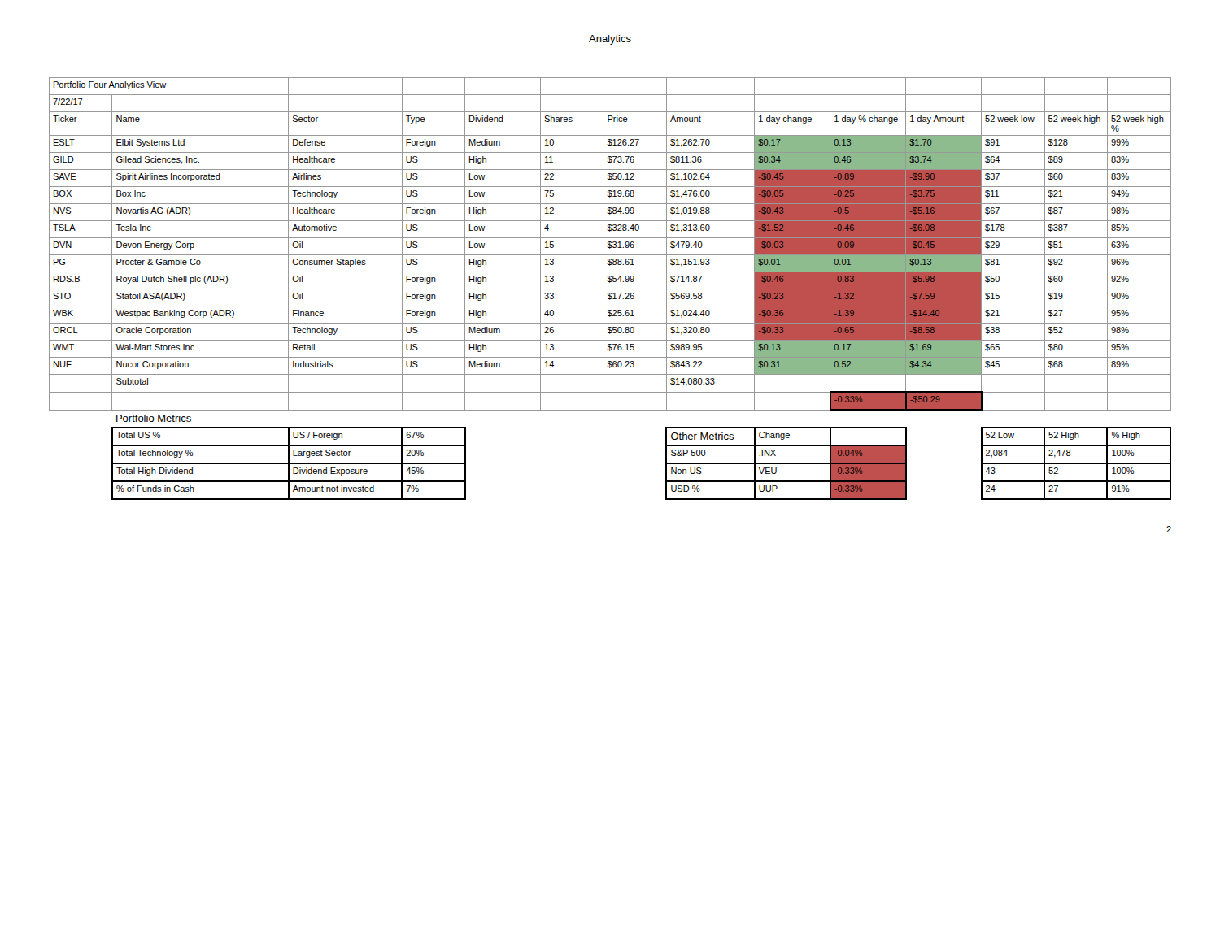Analytics
| Portfolio Four Analytics View | | | | | | | | | | | | |
| 7/22/17 | | | | | | | | | | | | | |
| Ticker | Name | Sector | Type | Dividend | Shares | Price | Amount | 1 day change | 1 day % change | 1 day Amount | 52 week low | 52 week high | 52 week high % |
| ESLT | Elbit Systems Ltd | Defense | Foreign | Medium | 10 | $126.27 | $1,262.70 | $0.17 | 0.13 | $1.70 | $91 | $128 | 99% |
| GILD | Gilead Sciences, Inc. | Healthcare | US | High | 11 | $73.76 | $811.36 | $0.34 | 0.46 | $3.74 | $64 | $89 | 83% |
| SAVE | Spirit Airlines Incorporated | Airlines | US | Low | 22 | $50.12 | $1,102.64 | -$0.45 | -0.89 | -$9.90 | $37 | $60 | 83% |
| BOX | Box Inc | Technology | US | Low | 75 | $19.68 | $1,476.00 | -$0.05 | -0.25 | -$3.75 | $11 | $21 | 94% |
| NVS | Novartis AG (ADR) | Healthcare | Foreign | High | 12 | $84.99 | $1,019.88 | -$0.43 | -0.5 | -$5.16 | $67 | $87 | 98% |
| TSLA | Tesla Inc | Automotive | US | Low | 4 | $328.40 | $1,313.60 | -$1.52 | -0.46 | -$6.08 | $178 | $387 | 85% |
| DVN | Devon Energy Corp | Oil | US | Low | 15 | $31.96 | $479.40 | -$0.03 | -0.09 | -$0.45 | $29 | $51 | 63% |
| PG | Procter & Gamble Co | Consumer Staples | US | High | 13 | $88.61 | $1,151.93 | $0.01 | 0.01 | $0.13 | $81 | $92 | 96% |
| RDS.B | Royal Dutch Shell plc (ADR) | Oil | Foreign | High | 13 | $54.99 | $714.87 | -$0.46 | -0.83 | -$5.98 | $50 | $60 | 92% |
| STO | Statoil ASA(ADR) | Oil | Foreign | High | 33 | $17.26 | $569.58 | -$0.23 | -1.32 | -$7.59 | $15 | $19 | 90% |
| WBK | Westpac Banking Corp (ADR) | Finance | Foreign | High | 40 | $25.61 | $1,024.40 | -$0.36 | -1.39 | -$14.40 | $21 | $27 | 95% |
| ORCL | Oracle Corporation | Technology | US | Medium | 26 | $50.80 | $1,320.80 | -$0.33 | -0.65 | -$8.58 | $38 | $52 | 98% |
| WMT | Wal-Mart Stores Inc | Retail | US | High | 13 | $76.15 | $989.95 | $0.13 | 0.17 | $1.69 | $65 | $80 | 95% |
| NUE | Nucor Corporation | Industrials | US | Medium | 14 | $60.23 | $843.22 | $0.31 | 0.52 | $4.34 | $45 | $68 | 89% |
| | Subtotal | | | | | | $14,080.33 | | | | | | |
| | | | | | | | | | -0.33% | -$50.29 | | | |
| | Portfolio Metrics | | | | | | | | | | | | |
| | Total US % | US / Foreign | 67% | | | | Other Metrics | Change | | | 52 Low | 52 High | % High |
| | Total Technology % | Largest Sector | 20% | | | | S&P 500 | .INX | -0.04% | | 2,084 | 2,478 | 100% |
| | Total High Dividend | Dividend Exposure | 45% | | | | Non US | VEU | -0.33% | | 43 | 52 | 100% |
| | % of Funds in Cash | Amount not invested | 7% | | | | USD % | UUP | -0.33% | | 24 | 27 | 91% |
2